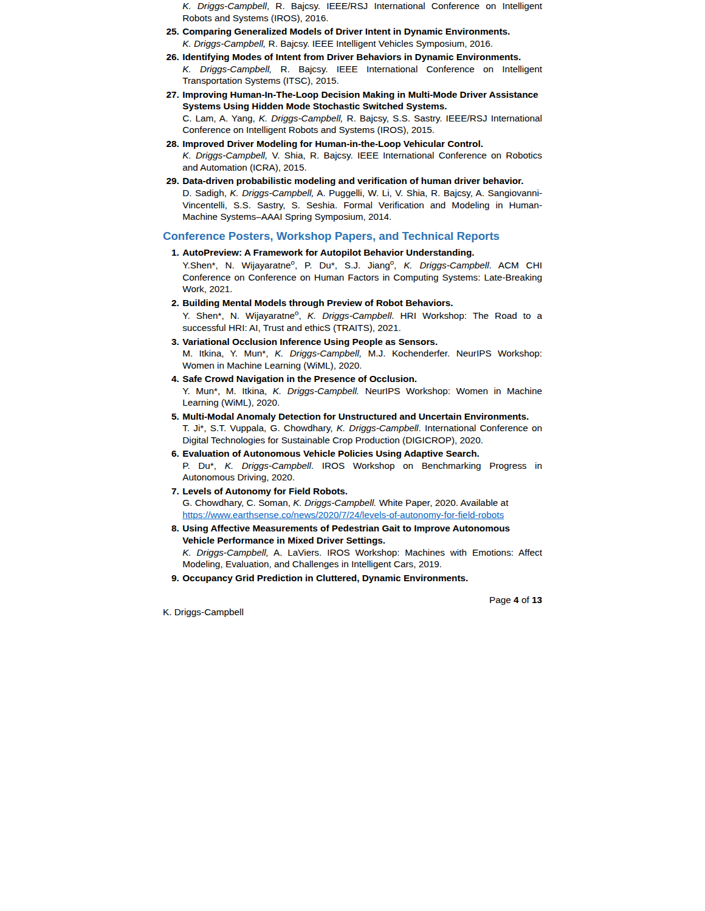K. Driggs-Campbell, R. Bajcsy. IEEE/RSJ International Conference on Intelligent Robots and Systems (IROS), 2016.
25. Comparing Generalized Models of Driver Intent in Dynamic Environments.
K. Driggs-Campbell, R. Bajcsy. IEEE Intelligent Vehicles Symposium, 2016.
26. Identifying Modes of Intent from Driver Behaviors in Dynamic Environments.
K. Driggs-Campbell, R. Bajcsy. IEEE International Conference on Intelligent Transportation Systems (ITSC), 2015.
27. Improving Human-In-The-Loop Decision Making in Multi-Mode Driver Assistance Systems Using Hidden Mode Stochastic Switched Systems.
C. Lam, A. Yang, K. Driggs-Campbell, R. Bajcsy, S.S. Sastry. IEEE/RSJ International Conference on Intelligent Robots and Systems (IROS), 2015.
28. Improved Driver Modeling for Human-in-the-Loop Vehicular Control.
K. Driggs-Campbell, V. Shia, R. Bajcsy. IEEE International Conference on Robotics and Automation (ICRA), 2015.
29. Data-driven probabilistic modeling and verification of human driver behavior.
D. Sadigh, K. Driggs-Campbell, A. Puggelli, W. Li, V. Shia, R. Bajcsy, A. Sangiovanni-Vincentelli, S.S. Sastry, S. Seshia. Formal Verification and Modeling in Human-Machine Systems–AAAI Spring Symposium, 2014.
Conference Posters, Workshop Papers, and Technical Reports
1. AutoPreview: A Framework for Autopilot Behavior Understanding.
Y.Shen*, N. Wijayaratneo, P. Du*, S.J. Jiango, K. Driggs-Campbell. ACM CHI Conference on Conference on Human Factors in Computing Systems: Late-Breaking Work, 2021.
2. Building Mental Models through Preview of Robot Behaviors.
Y. Shen*, N. Wijayaratneo, K. Driggs-Campbell. HRI Workshop: The Road to a successful HRI: AI, Trust and ethicS (TRAITS), 2021.
3. Variational Occlusion Inference Using People as Sensors.
M. Itkina, Y. Mun*, K. Driggs-Campbell, M.J. Kochenderfer. NeurIPS Workshop: Women in Machine Learning (WiML), 2020.
4. Safe Crowd Navigation in the Presence of Occlusion.
Y. Mun*, M. Itkina, K. Driggs-Campbell. NeurIPS Workshop: Women in Machine Learning (WiML), 2020.
5. Multi-Modal Anomaly Detection for Unstructured and Uncertain Environments.
T. Ji*, S.T. Vuppala, G. Chowdhary, K. Driggs-Campbell. International Conference on Digital Technologies for Sustainable Crop Production (DIGICROP), 2020.
6. Evaluation of Autonomous Vehicle Policies Using Adaptive Search.
P. Du*, K. Driggs-Campbell. IROS Workshop on Benchmarking Progress in Autonomous Driving, 2020.
7. Levels of Autonomy for Field Robots.
G. Chowdhary, C. Soman, K. Driggs-Campbell. White Paper, 2020. Available at
https://www.earthsense.co/news/2020/7/24/levels-of-autonomy-for-field-robots
8. Using Affective Measurements of Pedestrian Gait to Improve Autonomous Vehicle Performance in Mixed Driver Settings.
K. Driggs-Campbell, A. LaViers. IROS Workshop: Machines with Emotions: Affect Modeling, Evaluation, and Challenges in Intelligent Cars, 2019.
9. Occupancy Grid Prediction in Cluttered, Dynamic Environments.
Page 4 of 13 K. Driggs-Campbell